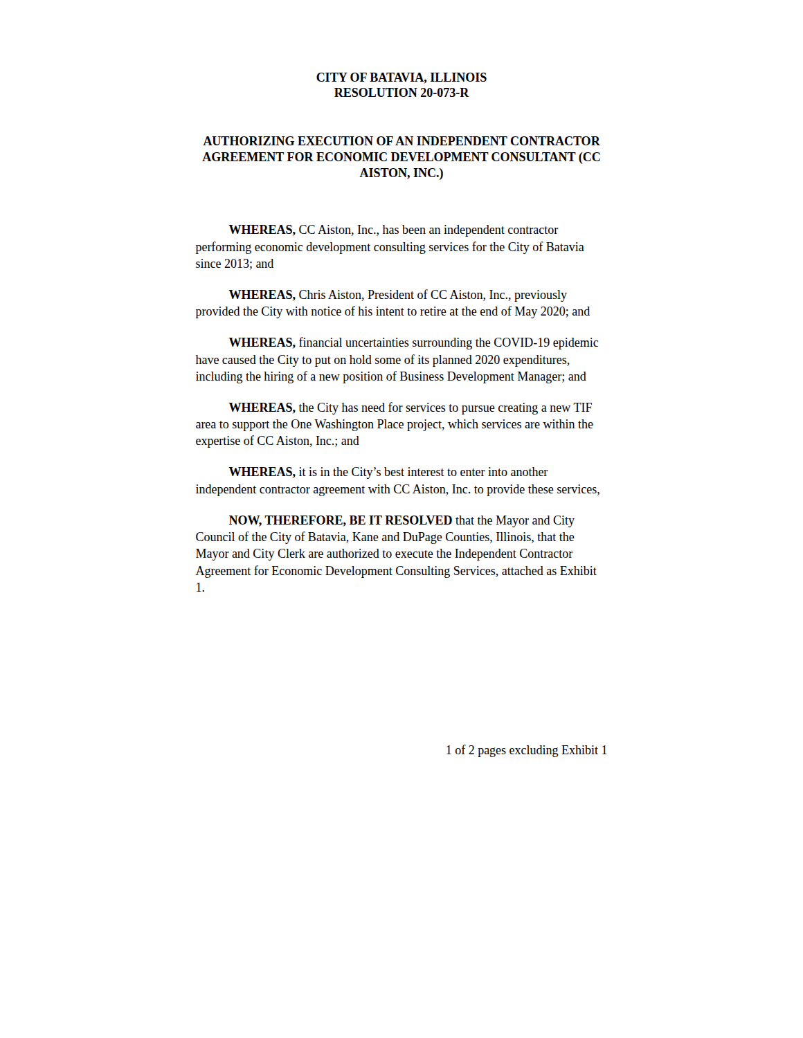CITY OF BATAVIA, ILLINOIS RESOLUTION 20-073-R
Authorizing Execution of an Independent Contractor Agreement for Economic Development Consultant (CC Aiston, Inc.)
WHEREAS, CC Aiston, Inc., has been an independent contractor performing economic development consulting services for the City of Batavia since 2013; and
WHEREAS, Chris Aiston, President of CC Aiston, Inc., previously provided the City with notice of his intent to retire at the end of May 2020; and
WHEREAS, financial uncertainties surrounding the COVID-19 epidemic have caused the City to put on hold some of its planned 2020 expenditures, including the hiring of a new position of Business Development Manager; and
WHEREAS, the City has need for services to pursue creating a new TIF area to support the One Washington Place project, which services are within the expertise of CC Aiston, Inc.; and
WHEREAS, it is in the City’s best interest to enter into another independent contractor agreement with CC Aiston, Inc. to provide these services,
NOW, THEREFORE, BE IT RESOLVED that the Mayor and City Council of the City of Batavia, Kane and DuPage Counties, Illinois, that the Mayor and City Clerk are authorized to execute the Independent Contractor Agreement for Economic Development Consulting Services, attached as Exhibit 1.
1 of 2 pages excluding Exhibit 1